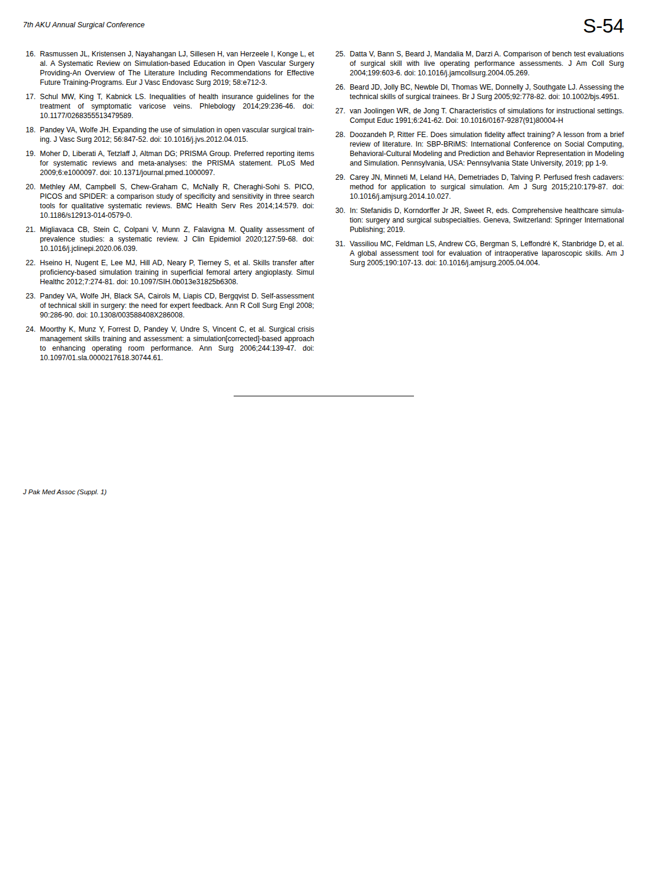7th AKU Annual Surgical Conference
S-54
16 Rasmussen JL, Kristensen J, Nayahangan LJ, Sillesen H, van Herzeele I, Konge L, et al. A Systematic Review on Simulation-based Education in Open Vascular Surgery Providing-An Overview of The Literature Including Recommendations for Effective Future Training-Programs. Eur J Vasc Endovasc Surg 2019; 58:e712-3.
17 Schul MW, King T, Kabnick LS. Inequalities of health insurance guidelines for the treatment of symptomatic varicose veins. Phlebology 2014;29:236-46. doi: 10.1177/0268355513479589.
18 Pandey VA, Wolfe JH. Expanding the use of simulation in open vascular surgical training. J Vasc Surg 2012; 56:847-52. doi: 10.1016/j.jvs.2012.04.015.
19 Moher D, Liberati A, Tetzlaff J, Altman DG; PRISMA Group. Preferred reporting items for systematic reviews and meta-analyses: the PRISMA statement. PLoS Med 2009;6:e1000097. doi: 10.1371/journal.pmed.1000097.
20 Methley AM, Campbell S, Chew-Graham C, McNally R, Cheraghi-Sohi S. PICO, PICOS and SPIDER: a comparison study of specificity and sensitivity in three search tools for qualitative systematic reviews. BMC Health Serv Res 2014;14:579. doi: 10.1186/s12913-014-0579-0.
21 Migliavaca CB, Stein C, Colpani V, Munn Z, Falavigna M. Quality assessment of prevalence studies: a systematic review. J Clin Epidemiol 2020;127:59-68. doi: 10.1016/j.jclinepi.2020.06.039.
22 Hseino H, Nugent E, Lee MJ, Hill AD, Neary P, Tierney S, et al. Skills transfer after proficiency-based simulation training in superficial femoral artery angioplasty. Simul Healthc 2012;7:274-81. doi: 10.1097/SIH.0b013e31825b6308.
23 Pandey VA, Wolfe JH, Black SA, Cairols M, Liapis CD, Bergqvist D. Self-assessment of technical skill in surgery: the need for expert feedback. Ann R Coll Surg Engl 2008; 90:286-90. doi: 10.1308/003588408X286008.
24 Moorthy K, Munz Y, Forrest D, Pandey V, Undre S, Vincent C, et al. Surgical crisis management skills training and assessment: a simulation[corrected]-based approach to enhancing operating room performance. Ann Surg 2006;244:139-47. doi: 10.1097/01.sla.0000217618.30744.61.
25 Datta V, Bann S, Beard J, Mandalia M, Darzi A. Comparison of bench test evaluations of surgical skill with live operating performance assessments. J Am Coll Surg 2004;199:603-6. doi: 10.1016/j.jamcollsurg.2004.05.269.
26 Beard JD, Jolly BC, Newble DI, Thomas WE, Donnelly J, Southgate LJ. Assessing the technical skills of surgical trainees. Br J Surg 2005;92:778-82. doi: 10.1002/bjs.4951.
27van Joolingen WR, de Jong T. Characteristics of simulations for instructional settings. Comput Educ 1991;6:241-62. Doi: 10.1016/0167-9287(91)80004-H
28 Doozandeh P, Ritter FE. Does simulation fidelity affect training? A lesson from a brief review of literature. In: SBP-BRiMS: International Conference on Social Computing, Behavioral-Cultural Modeling and Prediction and Behavior Representation in Modeling and Simulation. Pennsylvania, USA: Pennsylvania State University, 2019; pp 1-9.
29 Carey JN, Minneti M, Leland HA, Demetriades D, Talving P. Perfused fresh cadavers: method for application to surgical simulation. Am J Surg 2015;210:179-87. doi: 10.1016/j.amjsurg.2014.10.027.
30 In: Stefanidis D, Korndorffer Jr JR, Sweet R, eds. Comprehensive healthcare simulation: surgery and surgical subspecialties. Geneva, Switzerland: Springer International Publishing; 2019.
31 Vassiliou MC, Feldman LS, Andrew CG, Bergman S, Leffondré K, Stanbridge D, et al. A global assessment tool for evaluation of intraoperative laparoscopic skills. Am J Surg 2005;190:107-13. doi: 10.1016/j.amjsurg.2005.04.004.
J Pak Med Assoc (Suppl. 1)